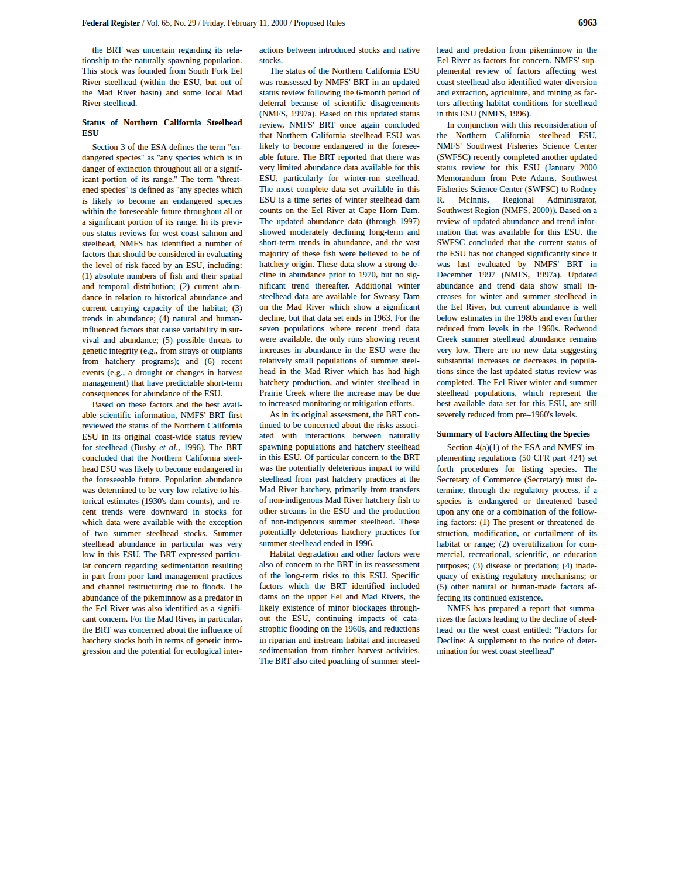Federal Register / Vol. 65, No. 29 / Friday, February 11, 2000 / Proposed Rules
6963
the BRT was uncertain regarding its relationship to the naturally spawning population. This stock was founded from South Fork Eel River steelhead (within the ESU, but out of the Mad River basin) and some local Mad River steelhead.
Status of Northern California Steelhead ESU
Section 3 of the ESA defines the term ''endangered species'' as ''any species which is in danger of extinction throughout all or a significant portion of its range.'' The term ''threatened species'' is defined as ''any species which is likely to become an endangered species within the foreseeable future throughout all or a significant portion of its range. In its previous status reviews for west coast salmon and steelhead, NMFS has identified a number of factors that should be considered in evaluating the level of risk faced by an ESU, including: (1) absolute numbers of fish and their spatial and temporal distribution; (2) current abundance in relation to historical abundance and current carrying capacity of the habitat; (3) trends in abundance; (4) natural and human-influenced factors that cause variability in survival and abundance; (5) possible threats to genetic integrity (e.g., from strays or outplants from hatchery programs); and (6) recent events (e.g., a drought or changes in harvest management) that have predictable short-term consequences for abundance of the ESU.
Based on these factors and the best available scientific information, NMFS' BRT first reviewed the status of the Northern California ESU in its original coast-wide status review for steelhead (Busby et al., 1996). The BRT concluded that the Northern California steelhead ESU was likely to become endangered in the foreseeable future. Population abundance was determined to be very low relative to historical estimates (1930's dam counts), and recent trends were downward in stocks for which data were available with the exception of two summer steelhead stocks. Summer steelhead abundance in particular was very low in this ESU. The BRT expressed particular concern regarding sedimentation resulting in part from poor land management practices and channel restructuring due to floods. The abundance of the pikeminnow as a predator in the Eel River was also identified as a significant concern. For the Mad River, in particular, the BRT was concerned about the influence of hatchery stocks both in terms of genetic introgression and the potential for ecological interactions between introduced stocks and native stocks.
The status of the Northern California ESU was reassessed by NMFS' BRT in an updated status review following the 6-month period of deferral because of scientific disagreements (NMFS, 1997a). Based on this updated status review, NMFS' BRT once again concluded that Northern California steelhead ESU was likely to become endangered in the foreseeable future. The BRT reported that there was very limited abundance data available for this ESU, particularly for winter-run steelhead. The most complete data set available in this ESU is a time series of winter steelhead dam counts on the Eel River at Cape Horn Dam. The updated abundance data (through 1997) showed moderately declining long-term and short-term trends in abundance, and the vast majority of these fish were believed to be of hatchery origin. These data show a strong decline in abundance prior to 1970, but no significant trend thereafter. Additional winter steelhead data are available for Sweasy Dam on the Mad River which show a significant decline, but that data set ends in 1963. For the seven populations where recent trend data were available, the only runs showing recent increases in abundance in the ESU were the relatively small populations of summer steelhead in the Mad River which has had high hatchery production, and winter steelhead in Prairie Creek where the increase may be due to increased monitoring or mitigation efforts.
As in its original assessment, the BRT continued to be concerned about the risks associated with interactions between naturally spawning populations and hatchery steelhead in this ESU. Of particular concern to the BRT was the potentially deleterious impact to wild steelhead from past hatchery practices at the Mad River hatchery, primarily from transfers of non-indigenous Mad River hatchery fish to other streams in the ESU and the production of non-indigenous summer steelhead. These potentially deleterious hatchery practices for summer steelhead ended in 1996.
Habitat degradation and other factors were also of concern to the BRT in its reassessment of the long-term risks to this ESU. Specific factors which the BRT identified included dams on the upper Eel and Mad Rivers, the likely existence of minor blockages throughout the ESU, continuing impacts of catastrophic flooding on the 1960s, and reductions in riparian and instream habitat and increased sedimentation from timber harvest activities. The BRT also cited poaching of summer steelhead and predation from pikeminnow in the Eel River as factors for concern. NMFS' supplemental review of factors affecting west coast steelhead also identified water diversion and extraction, agriculture, and mining as factors affecting habitat conditions for steelhead in this ESU (NMFS, 1996).
In conjunction with this reconsideration of the Northern California steelhead ESU, NMFS' Southwest Fisheries Science Center (SWFSC) recently completed another updated status review for this ESU (January 2000 Memorandum from Pete Adams, Southwest Fisheries Science Center (SWFSC) to Rodney R. McInnis, Regional Administrator, Southwest Region (NMFS, 2000)). Based on a review of updated abundance and trend information that was available for this ESU, the SWFSC concluded that the current status of the ESU has not changed significantly since it was last evaluated by NMFS' BRT in December 1997 (NMFS, 1997a). Updated abundance and trend data show small increases for winter and summer steelhead in the Eel River, but current abundance is well below estimates in the 1980s and even further reduced from levels in the 1960s. Redwood Creek summer steelhead abundance remains very low. There are no new data suggesting substantial increases or decreases in populations since the last updated status review was completed. The Eel River winter and summer steelhead populations, which represent the best available data set for this ESU, are still severely reduced from pre–1960's levels.
Summary of Factors Affecting the Species
Section 4(a)(1) of the ESA and NMFS' implementing regulations (50 CFR part 424) set forth procedures for listing species. The Secretary of Commerce (Secretary) must determine, through the regulatory process, if a species is endangered or threatened based upon any one or a combination of the following factors: (1) The present or threatened destruction, modification, or curtailment of its habitat or range; (2) overutilization for commercial, recreational, scientific, or education purposes; (3) disease or predation; (4) inadequacy of existing regulatory mechanisms; or (5) other natural or human-made factors affecting its continued existence.
NMFS has prepared a report that summarizes the factors leading to the decline of steelhead on the west coast entitled: ''Factors for Decline: A supplement to the notice of determination for west coast steelhead''